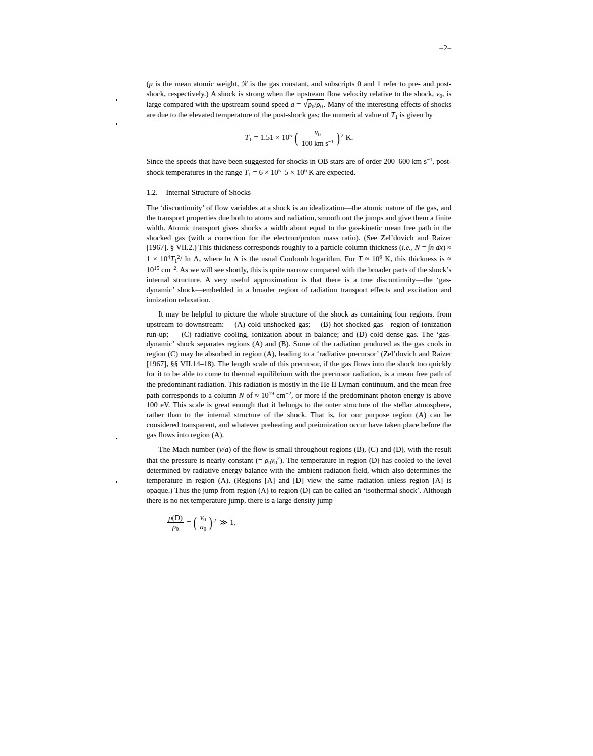–2–
(μ is the mean atomic weight, ℛ is the gas constant, and subscripts 0 and 1 refer to pre- and post-shock, respectively.) A shock is strong when the upstream flow velocity relative to the shock, v0, is large compared with the upstream sound speed a = p0/ρ0. Many of the interesting effects of shocks are due to the elevated temperature of the post-shock gas; the numerical value of T1 is given by
T1 = 1.51 × 105 (v0100 km s−1)2 K.
Since the speeds that have been suggested for shocks in OB stars are of order 200–600 km s−1, post-shock temperatures in the range T1 = 6 × 105–5 × 106 K are expected.
1.2. Internal Structure of Shocks
The ‘discontinuity’ of flow variables at a shock is an idealization—the atomic nature of the gas, and the transport properties due both to atoms and radiation, smooth out the jumps and give them a finite width. Atomic transport gives shocks a width about equal to the gas-kinetic mean free path in the shocked gas (with a correction for the electron/proton mass ratio). (See Zel’dovich and Raizer [1967], § VII.2.) This thickness corresponds roughly to a particle column thickness (i.e., N = ∫n dx) ≈ 1 × 104T12/ ln Λ, where ln Λ is the usual Coulomb logarithm. For T ≈ 106 K, this thickness is ≈ 1015 cm−2. As we will see shortly, this is quite narrow compared with the broader parts of the shock’s internal structure. A very useful approximation is that there is a true discontinuity—the ‘gas-dynamic’ shock—embedded in a broader region of radiation transport effects and excitation and ionization relaxation.
It may be helpful to picture the whole structure of the shock as containing four regions, from upstream to downstream: (A) cold unshocked gas; (B) hot shocked gas—region of ionization run-up; (C) radiative cooling, ionization about in balance; and (D) cold dense gas. The ‘gas-dynamic’ shock separates regions (A) and (B). Some of the radiation produced as the gas cools in region (C) may be absorbed in region (A), leading to a ‘radiative precursor’ (Zel’dovich and Raizer [1967], §§ VII.14–18). The length scale of this precursor, if the gas flows into the shock too quickly for it to be able to come to thermal equilibrium with the precursor radiation, is a mean free path of the predominant radiation. This radiation is mostly in the He II Lyman continuum, and the mean free path corresponds to a column N of ≈ 1019 cm−2, or more if the predominant photon energy is above 100 eV. This scale is great enough that it belongs to the outer structure of the stellar atmosphere, rather than to the internal structure of the shock. That is, for our purpose region (A) can be considered transparent, and whatever preheating and preionization occur have taken place before the gas flows into region (A).
The Mach number (v/a) of the flow is small throughout regions (B), (C) and (D), with the result that the pressure is nearly constant (= ρ0v02). The temperature in region (D) has cooled to the level determined by radiative energy balance with the ambient radiation field, which also determines the temperature in region (A). (Regions [A] and [D] view the same radiation unless region [A] is opaque.) Thus the jump from region (A) to region (D) can be called an ‘isothermal shock’. Although there is no net temperature jump, there is a large density jump
ρ(D) ρ0 = (v0 a0)2 ≫ 1,